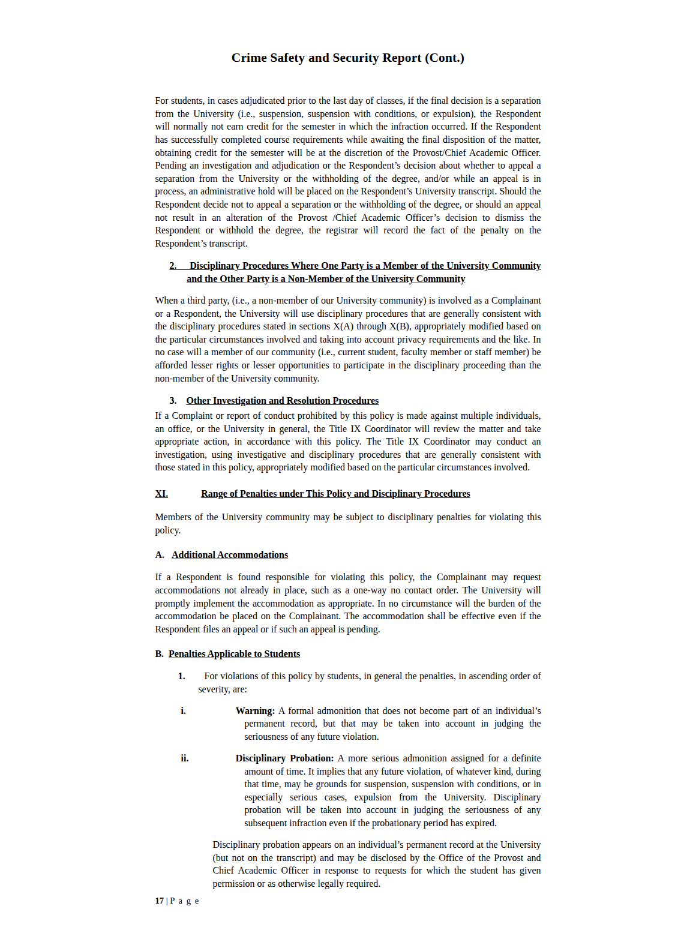Crime Safety and Security Report (Cont.)
For students, in cases adjudicated prior to the last day of classes, if the final decision is a separation from the University (i.e., suspension, suspension with conditions, or expulsion), the Respondent will normally not earn credit for the semester in which the infraction occurred. If the Respondent has successfully completed course requirements while awaiting the final disposition of the matter, obtaining credit for the semester will be at the discretion of the Provost/Chief Academic Officer. Pending an investigation and adjudication or the Respondent’s decision about whether to appeal a separation from the University or the withholding of the degree, and/or while an appeal is in process, an administrative hold will be placed on the Respondent’s University transcript. Should the Respondent decide not to appeal a separation or the withholding of the degree, or should an appeal not result in an alteration of the Provost /Chief Academic Officer’s decision to dismiss the Respondent or withhold the degree, the registrar will record the fact of the penalty on the Respondent’s transcript.
2. Disciplinary Procedures Where One Party is a Member of the University Community and the Other Party is a Non-Member of the University Community
When a third party, (i.e., a non-member of our University community) is involved as a Complainant or a Respondent, the University will use disciplinary procedures that are generally consistent with the disciplinary procedures stated in sections X(A) through X(B), appropriately modified based on the particular circumstances involved and taking into account privacy requirements and the like. In no case will a member of our community (i.e., current student, faculty member or staff member) be afforded lesser rights or lesser opportunities to participate in the disciplinary proceeding than the non-member of the University community.
3. Other Investigation and Resolution Procedures
If a Complaint or report of conduct prohibited by this policy is made against multiple individuals, an office, or the University in general, the Title IX Coordinator will review the matter and take appropriate action, in accordance with this policy. The Title IX Coordinator may conduct an investigation, using investigative and disciplinary procedures that are generally consistent with those stated in this policy, appropriately modified based on the particular circumstances involved.
XI. Range of Penalties under This Policy and Disciplinary Procedures
Members of the University community may be subject to disciplinary penalties for violating this policy.
A. Additional Accommodations
If a Respondent is found responsible for violating this policy, the Complainant may request accommodations not already in place, such as a one-way no contact order. The University will promptly implement the accommodation as appropriate. In no circumstance will the burden of the accommodation be placed on the Complainant. The accommodation shall be effective even if the Respondent files an appeal or if such an appeal is pending.
B. Penalties Applicable to Students
1. For violations of this policy by students, in general the penalties, in ascending order of severity, are:
i. Warning: A formal admonition that does not become part of an individual’s permanent record, but that may be taken into account in judging the seriousness of any future violation.
ii. Disciplinary Probation: A more serious admonition assigned for a definite amount of time. It implies that any future violation, of whatever kind, during that time, may be grounds for suspension, suspension with conditions, or in especially serious cases, expulsion from the University. Disciplinary probation will be taken into account in judging the seriousness of any subsequent infraction even if the probationary period has expired.
Disciplinary probation appears on an individual’s permanent record at the University (but not on the transcript) and may be disclosed by the Office of the Provost and Chief Academic Officer in response to requests for which the student has given permission or as otherwise legally required.
17 | P a g e